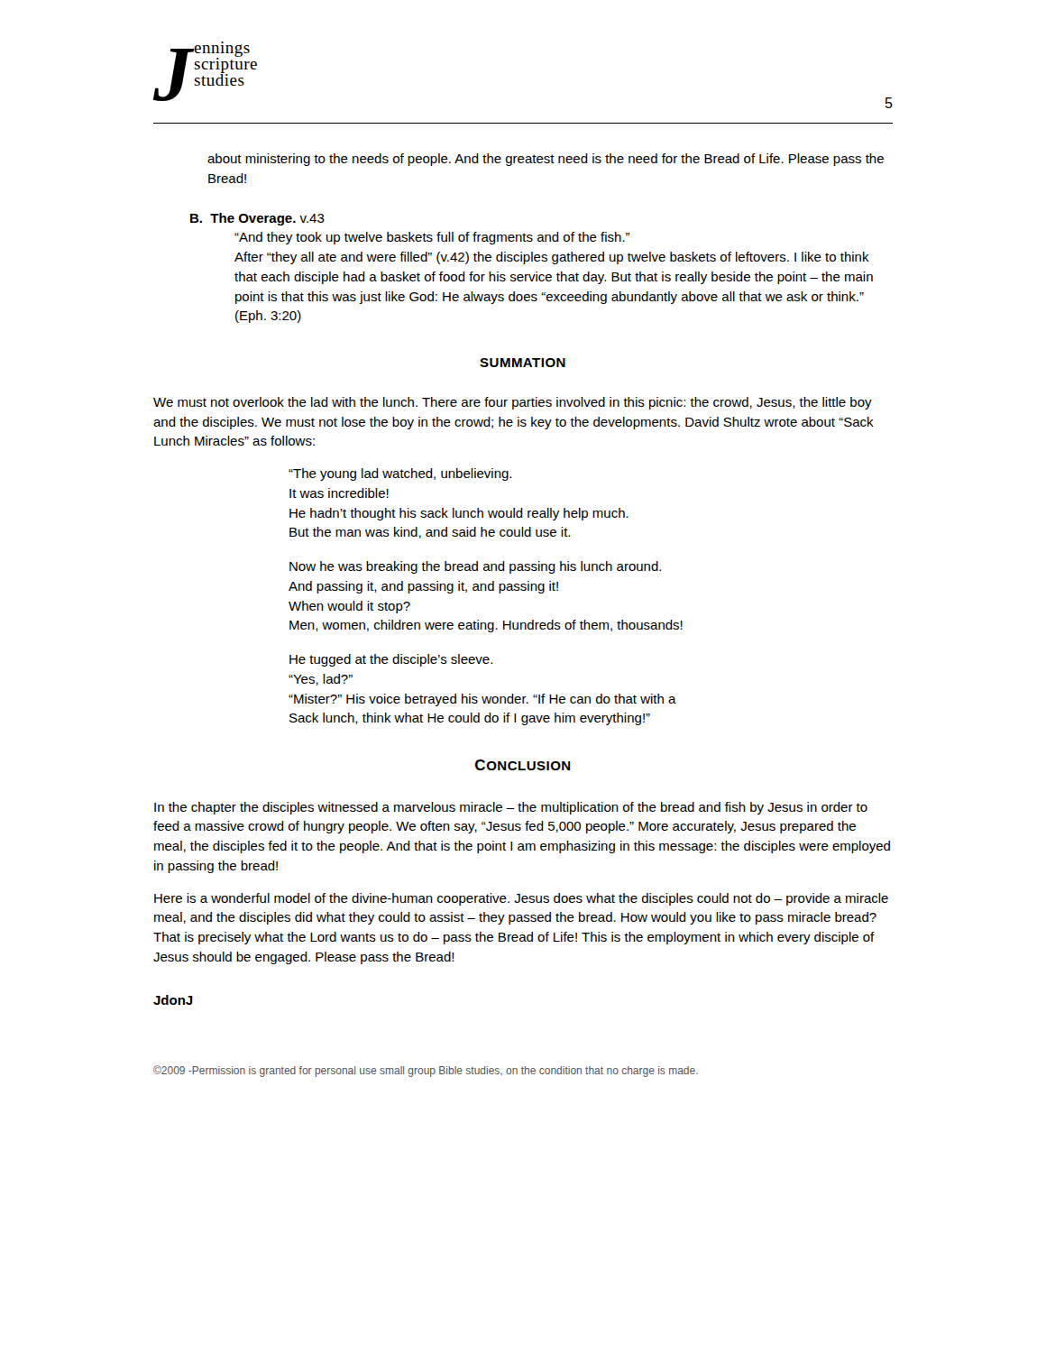J ennings
scripture
studies
5
about ministering to the needs of people. And the greatest need is the need for the Bread of Life. Please pass the Bread!
B. The Overage. v.43
“And they took up twelve baskets full of fragments and of the fish.”
After “they all ate and were filled” (v.42) the disciples gathered up twelve baskets of leftovers. I like to think that each disciple had a basket of food for his service that day. But that is really beside the point – the main point is that this was just like God: He always does “exceeding abundantly above all that we ask or think.” (Eph. 3:20)
SUMMATION
We must not overlook the lad with the lunch. There are four parties involved in this picnic: the crowd, Jesus, the little boy and the disciples. We must not lose the boy in the crowd; he is key to the developments. David Shultz wrote about “Sack Lunch Miracles” as follows:
“The young lad watched, unbelieving.
It was incredible!
He hadn’t thought his sack lunch would really help much.
But the man was kind, and said he could use it.
Now he was breaking the bread and passing his lunch around.
And passing it, and passing it, and passing it!
When would it stop?
Men, women, children were eating. Hundreds of them, thousands!
He tugged at the disciple’s sleeve.
“Yes, lad?”
“Mister?” His voice betrayed his wonder. “If He can do that with a
Sack lunch, think what He could do if I gave him everything!”
CONCLUSION
In the chapter the disciples witnessed a marvelous miracle – the multiplication of the bread and fish by Jesus in order to feed a massive crowd of hungry people. We often say, “Jesus fed 5,000 people.” More accurately, Jesus prepared the meal, the disciples fed it to the people. And that is the point I am emphasizing in this message: the disciples were employed in passing the bread!
Here is a wonderful model of the divine-human cooperative. Jesus does what the disciples could not do – provide a miracle meal, and the disciples did what they could to assist – they passed the bread. How would you like to pass miracle bread? That is precisely what the Lord wants us to do – pass the Bread of Life! This is the employment in which every disciple of Jesus should be engaged. Please pass the Bread!
JdonJ
©2009 -Permission is granted for personal use small group Bible studies, on the condition that no charge is made.